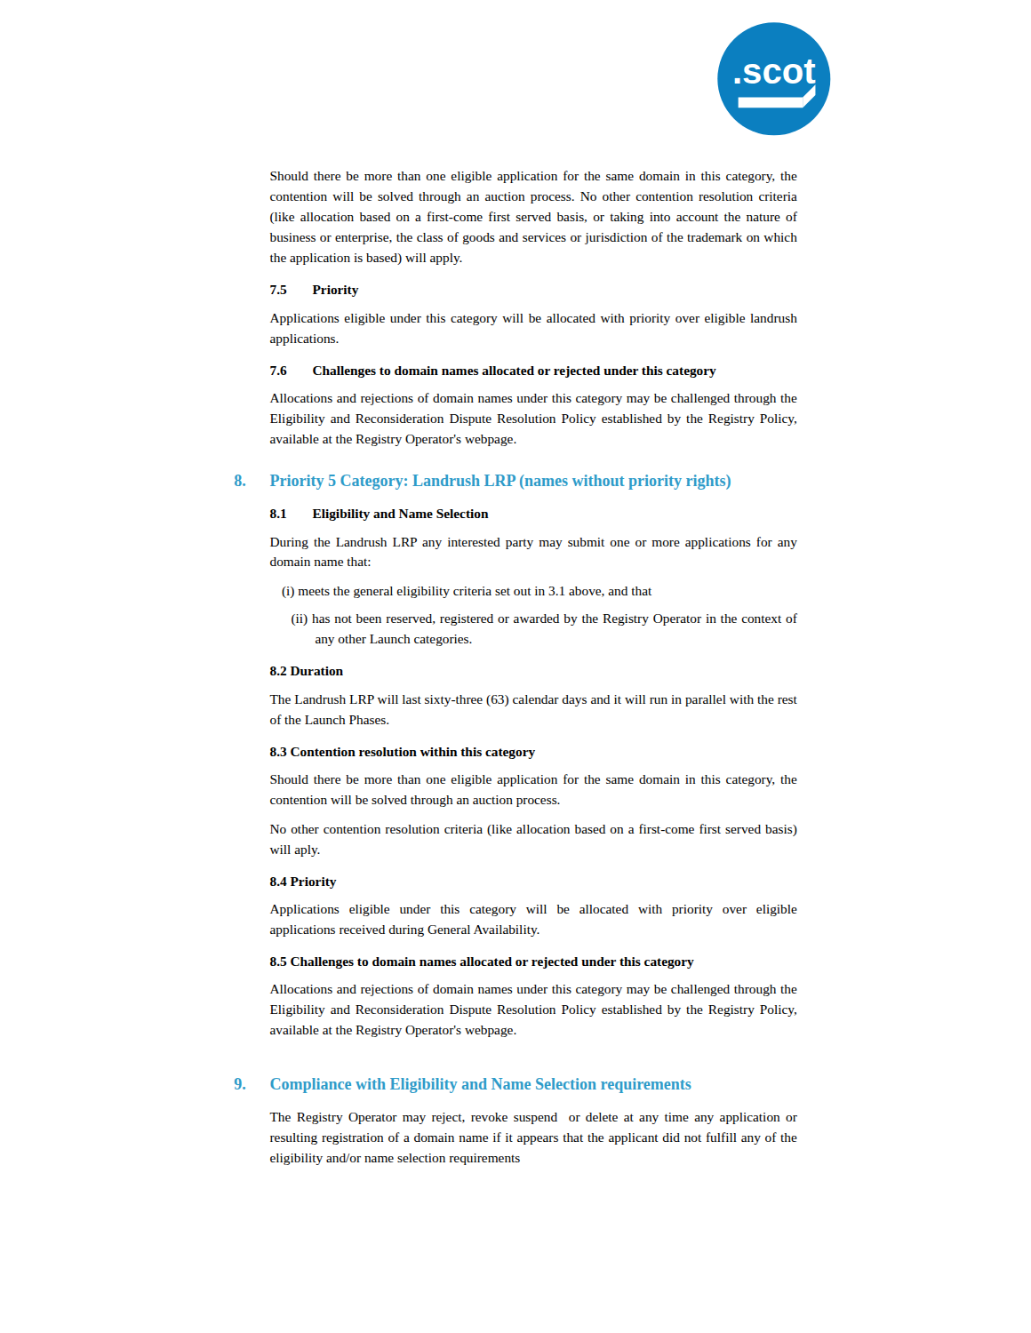.scot
Should there be more than one eligible application for the same domain in this category, the contention will be solved through an auction process. No other contention resolution criteria (like allocation based on a first-come first served basis, or taking into account the nature of business or enterprise, the class of goods and services or jurisdiction of the trademark on which the application is based) will apply.
7.5 Priority
Applications eligible under this category will be allocated with priority over eligible landrush applications.
7.6 Challenges to domain names allocated or rejected under this category
Allocations and rejections of domain names under this category may be challenged through the Eligibility and Reconsideration Dispute Resolution Policy established by the Registry Policy, available at the Registry Operator's webpage.
8. Priority 5 Category: Landrush LRP (names without priority rights)
8.1 Eligibility and Name Selection
During the Landrush LRP any interested party may submit one or more applications for any domain name that:
(i) meets the general eligibility criteria set out in 3.1 above, and that
(ii) has not been reserved, registered or awarded by the Registry Operator in the context of any other Launch categories.
8.2 Duration
The Landrush LRP will last sixty-three (63) calendar days and it will run in parallel with the rest of the Launch Phases.
8.3 Contention resolution within this category
Should there be more than one eligible application for the same domain in this category, the contention will be solved through an auction process.
No other contention resolution criteria (like allocation based on a first-come first served basis) will aply.
8.4 Priority
Applications eligible under this category will be allocated with priority over eligible applications received during General Availability.
8.5 Challenges to domain names allocated or rejected under this category
Allocations and rejections of domain names under this category may be challenged through the Eligibility and Reconsideration Dispute Resolution Policy established by the Registry Policy, available at the Registry Operator's webpage.
9. Compliance with Eligibility and Name Selection requirements
The Registry Operator may reject, revoke suspend or delete at any time any application or resulting registration of a domain name if it appears that the applicant did not fulfill any of the eligibility and/or name selection requirements